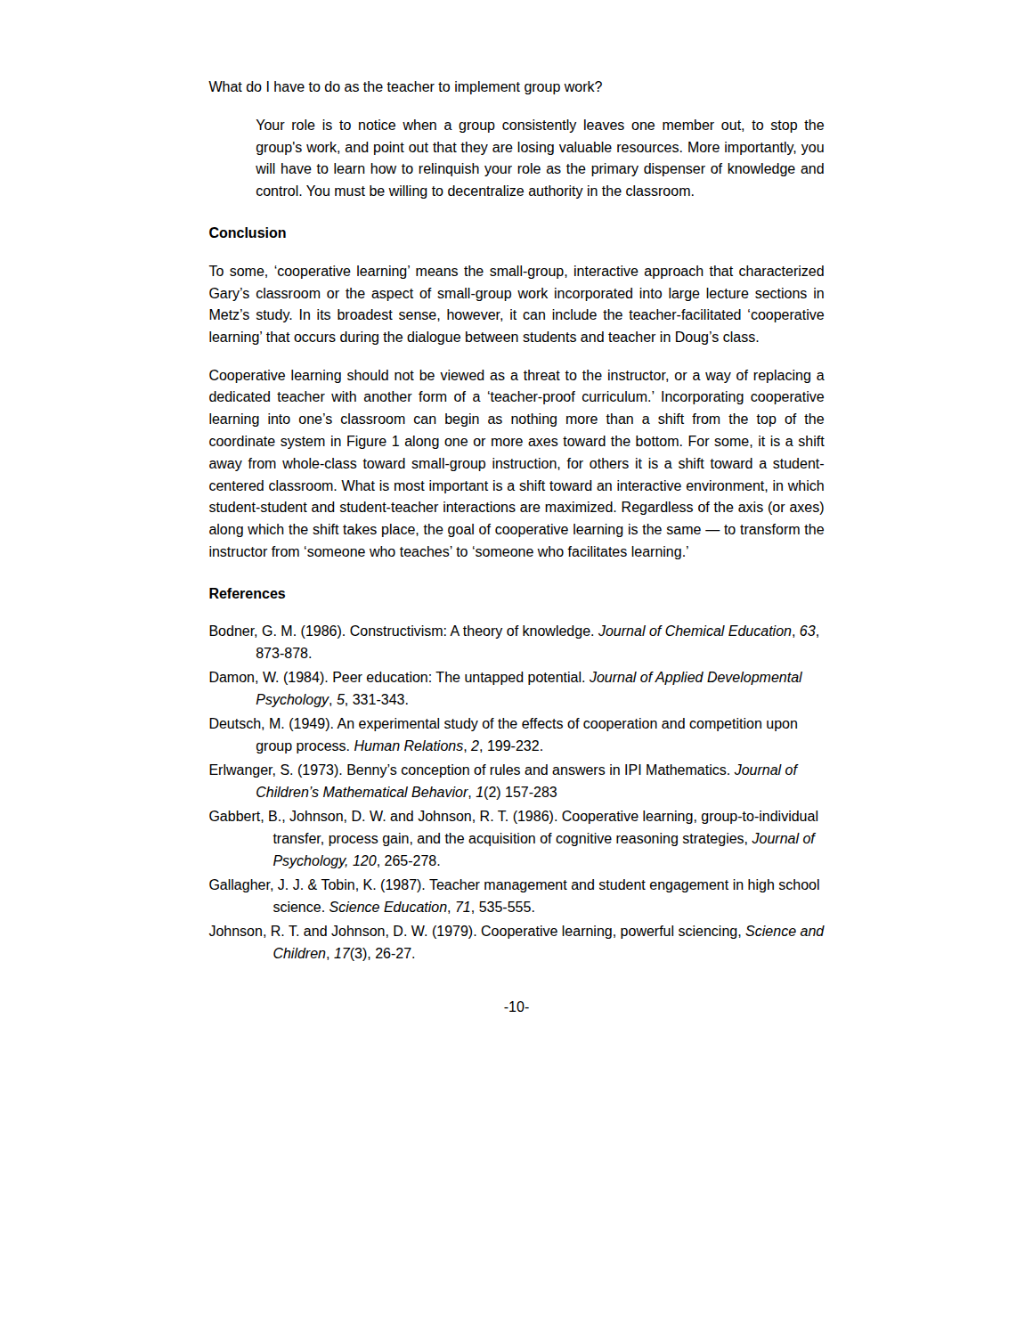What do I have to do as the teacher to implement group work?
Your role is to notice when a group consistently leaves one member out, to stop the group's work, and point out that they are losing valuable resources. More importantly, you will have to learn how to relinquish your role as the primary dispenser of knowledge and control. You must be willing to decentralize authority in the classroom.
Conclusion
To some, ‘cooperative learning’ means the small-group, interactive approach that characterized Gary’s classroom or the aspect of small-group work incorporated into large lecture sections in Metz’s study. In its broadest sense, however, it can include the teacher-facilitated ‘cooperative learning’ that occurs during the dialogue between students and teacher in Doug’s class.
Cooperative learning should not be viewed as a threat to the instructor, or a way of replacing a dedicated teacher with another form of a ‘teacher-proof curriculum.’ Incorporating cooperative learning into one’s classroom can begin as nothing more than a shift from the top of the coordinate system in Figure 1 along one or more axes toward the bottom. For some, it is a shift away from whole-class toward small-group instruction, for others it is a shift toward a student-centered classroom. What is most important is a shift toward an interactive environment, in which student-student and student-teacher interactions are maximized. Regardless of the axis (or axes) along which the shift takes place, the goal of cooperative learning is the same — to transform the instructor from ‘someone who teaches’ to ‘someone who facilitates learning.’
References
Bodner, G. M. (1986). Constructivism: A theory of knowledge. Journal of Chemical Education, 63, 873-878.
Damon, W. (1984). Peer education: The untapped potential. Journal of Applied Developmental Psychology, 5, 331-343.
Deutsch, M. (1949). An experimental study of the effects of cooperation and competition upon group process. Human Relations, 2, 199-232.
Erlwanger, S. (1973). Benny’s conception of rules and answers in IPI Mathematics. Journal of Children’s Mathematical Behavior, 1(2) 157-283
Gabbert, B., Johnson, D. W. and Johnson, R. T. (1986). Cooperative learning, group-to-individual transfer, process gain, and the acquisition of cognitive reasoning strategies, Journal of Psychology, 120, 265-278.
Gallagher, J. J. & Tobin, K. (1987). Teacher management and student engagement in high school science. Science Education, 71, 535-555.
Johnson, R. T. and Johnson, D. W. (1979). Cooperative learning, powerful sciencing, Science and Children, 17(3), 26-27.
-10-